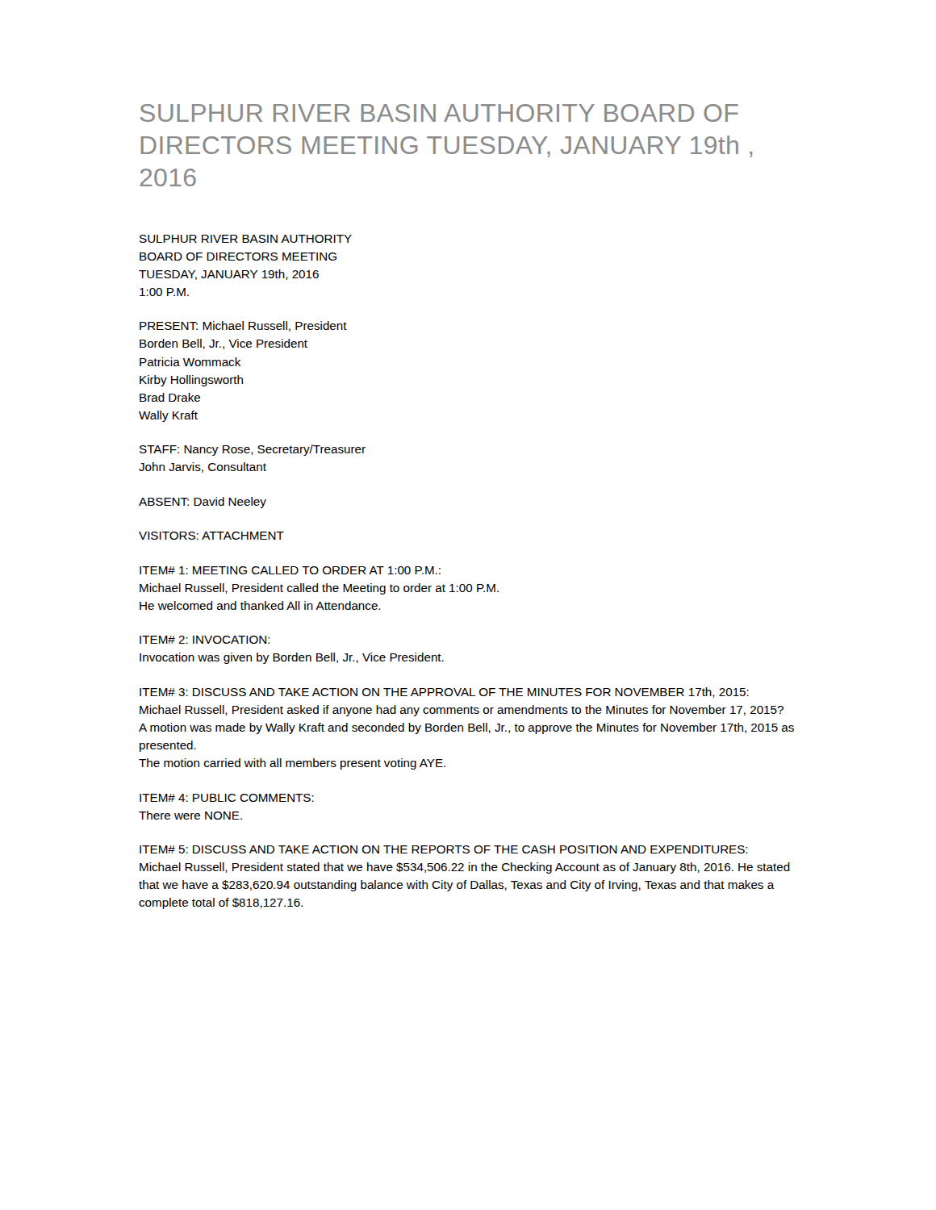SULPHUR RIVER BASIN AUTHORITY BOARD OF DIRECTORS MEETING TUESDAY, JANUARY 19th , 2016
SULPHUR RIVER BASIN AUTHORITY BOARD OF DIRECTORS MEETING TUESDAY, JANUARY 19th, 2016 1:00 P.M.
PRESENT: Michael Russell, President Borden Bell, Jr., Vice President Patricia Wommack Kirby Hollingsworth Brad Drake Wally Kraft
STAFF: Nancy Rose, Secretary/Treasurer John Jarvis, Consultant
ABSENT: David Neeley
VISITORS: ATTACHMENT
ITEM# 1: MEETING CALLED TO ORDER AT 1:00 P.M.: Michael Russell, President called the Meeting to order at 1:00 P.M. He welcomed and thanked All in Attendance.
ITEM# 2: INVOCATION: Invocation was given by Borden Bell, Jr., Vice President.
ITEM# 3: DISCUSS AND TAKE ACTION ON THE APPROVAL OF THE MINUTES FOR NOVEMBER 17th, 2015: Michael Russell, President asked if anyone had any comments or amendments to the Minutes for November 17, 2015? A motion was made by Wally Kraft and seconded by Borden Bell, Jr., to approve the Minutes for November 17th, 2015 as presented. The motion carried with all members present voting AYE.
ITEM# 4: PUBLIC COMMENTS: There were NONE.
ITEM# 5: DISCUSS AND TAKE ACTION ON THE REPORTS OF THE CASH POSITION AND EXPENDITURES: Michael Russell, President stated that we have $534,506.22 in the Checking Account as of January 8th, 2016. He stated that we have a $283,620.94 outstanding balance with City of Dallas, Texas and City of Irving, Texas and that makes a complete total of $818,127.16.